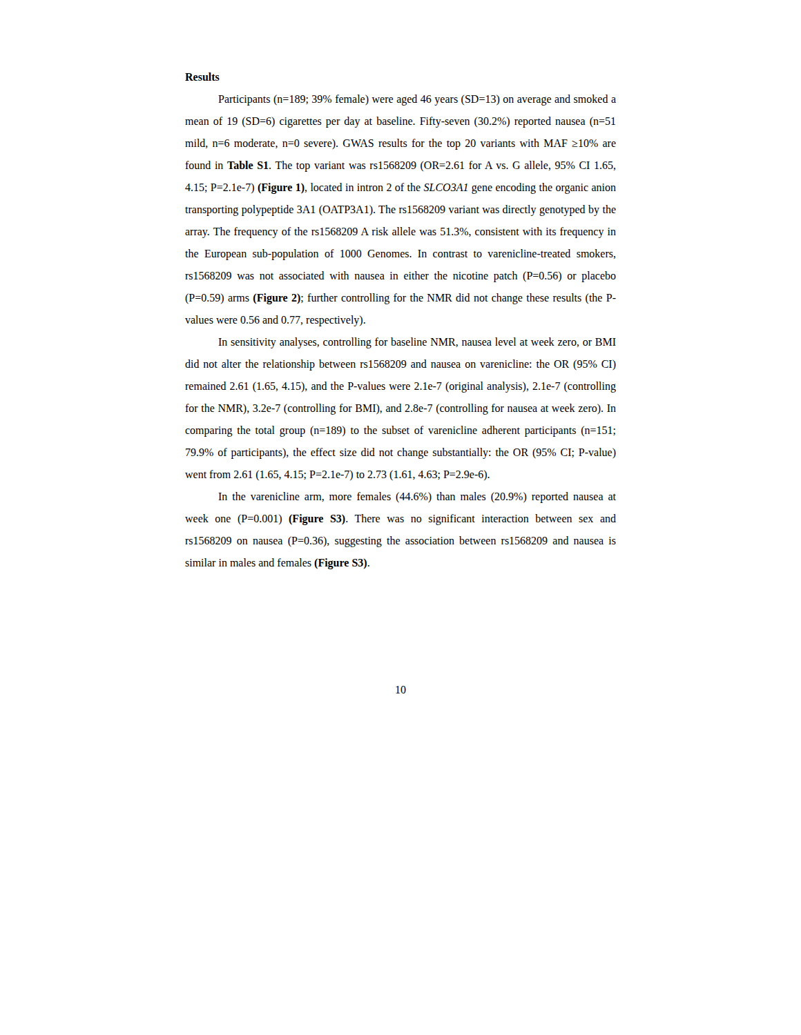Results
Participants (n=189; 39% female) were aged 46 years (SD=13) on average and smoked a mean of 19 (SD=6) cigarettes per day at baseline. Fifty-seven (30.2%) reported nausea (n=51 mild, n=6 moderate, n=0 severe). GWAS results for the top 20 variants with MAF ≥10% are found in Table S1. The top variant was rs1568209 (OR=2.61 for A vs. G allele, 95% CI 1.65, 4.15; P=2.1e-7) (Figure 1), located in intron 2 of the SLCO3A1 gene encoding the organic anion transporting polypeptide 3A1 (OATP3A1). The rs1568209 variant was directly genotyped by the array. The frequency of the rs1568209 A risk allele was 51.3%, consistent with its frequency in the European sub-population of 1000 Genomes. In contrast to varenicline-treated smokers, rs1568209 was not associated with nausea in either the nicotine patch (P=0.56) or placebo (P=0.59) arms (Figure 2); further controlling for the NMR did not change these results (the P-values were 0.56 and 0.77, respectively).
In sensitivity analyses, controlling for baseline NMR, nausea level at week zero, or BMI did not alter the relationship between rs1568209 and nausea on varenicline: the OR (95% CI) remained 2.61 (1.65, 4.15), and the P-values were 2.1e-7 (original analysis), 2.1e-7 (controlling for the NMR), 3.2e-7 (controlling for BMI), and 2.8e-7 (controlling for nausea at week zero). In comparing the total group (n=189) to the subset of varenicline adherent participants (n=151; 79.9% of participants), the effect size did not change substantially: the OR (95% CI; P-value) went from 2.61 (1.65, 4.15; P=2.1e-7) to 2.73 (1.61, 4.63; P=2.9e-6).
In the varenicline arm, more females (44.6%) than males (20.9%) reported nausea at week one (P=0.001) (Figure S3). There was no significant interaction between sex and rs1568209 on nausea (P=0.36), suggesting the association between rs1568209 and nausea is similar in males and females (Figure S3).
10